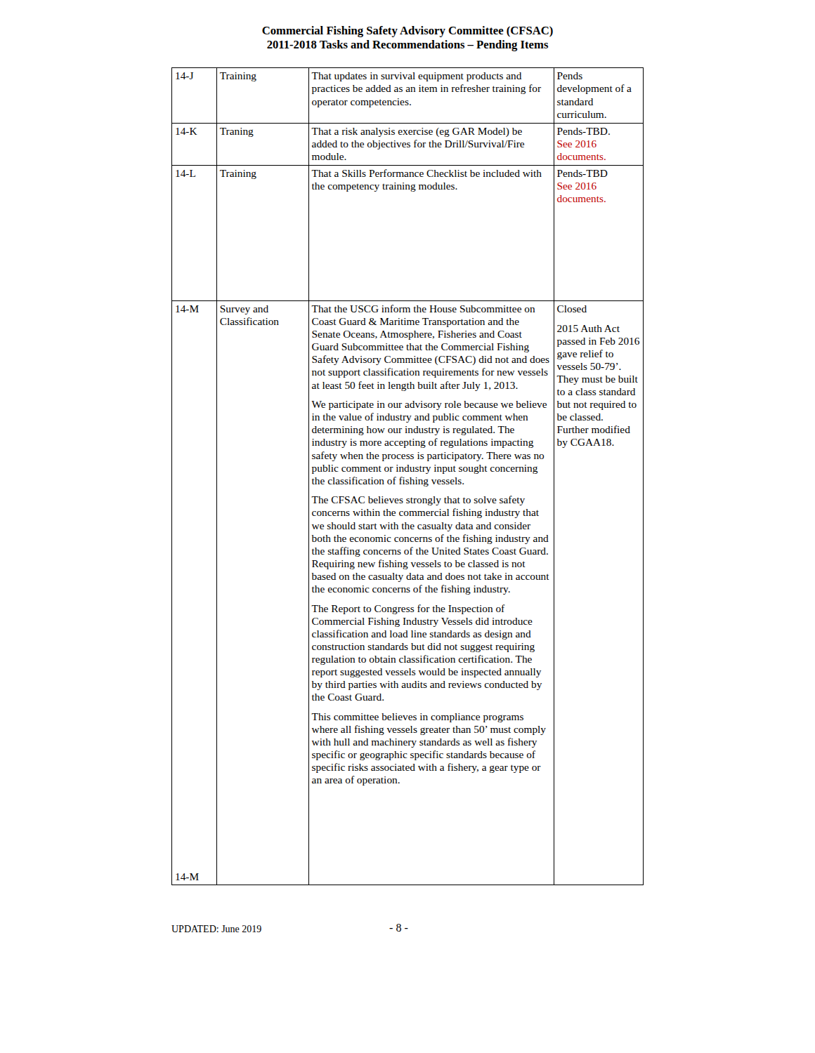Commercial Fishing Safety Advisory Committee (CFSAC)
2011-2018 Tasks and Recommendations – Pending Items
| 14-J | Training | That updates in survival equipment products and practices be added as an item in refresher training for operator competencies. | Pends development of a standard curriculum. |
| 14-K | Traning | That a risk analysis exercise (eg GAR Model) be added to the objectives for the Drill/Survival/Fire module. | Pends-TBD. See 2016 documents. |
| 14-L | Training | That a Skills Performance Checklist be included with the competency training modules. | Pends-TBD See 2016 documents. |
| 14-M 14-M | Survey and Classification | That the USCG inform the House Subcommittee on Coast Guard & Maritime Transportation and the Senate Oceans, Atmosphere, Fisheries and Coast Guard Subcommittee that the Commercial Fishing Safety Advisory Committee (CFSAC) did not and does not support classification requirements for new vessels at least 50 feet in length built after July 1, 2013. We participate in our advisory role because we believe in the value of industry and public comment when determining how our industry is regulated. The industry is more accepting of regulations impacting safety when the process is participatory. There was no public comment or industry input sought concerning the classification of fishing vessels. The CFSAC believes strongly that to solve safety concerns within the commercial fishing industry that we should start with the casualty data and consider both the economic concerns of the fishing industry and the staffing concerns of the United States Coast Guard. Requiring new fishing vessels to be classed is not based on the casualty data and does not take in account the economic concerns of the fishing industry. The Report to Congress for the Inspection of Commercial Fishing Industry Vessels did introduce classification and load line standards as design and construction standards but did not suggest requiring regulation to obtain classification certification. The report suggested vessels would be inspected annually by third parties with audits and reviews conducted by the Coast Guard. This committee believes in compliance programs where all fishing vessels greater than 50’ must comply with hull and machinery standards as well as fishery specific or geographic specific standards because of specific risks associated with a fishery, a gear type or an area of operation. | Closed 2015 Auth Act passed in Feb 2016 gave relief to vessels 50-79’. They must be built to a class standard but not required to be classed. Further modified by CGAA18. |
UPDATED: June 2019
- 8 -